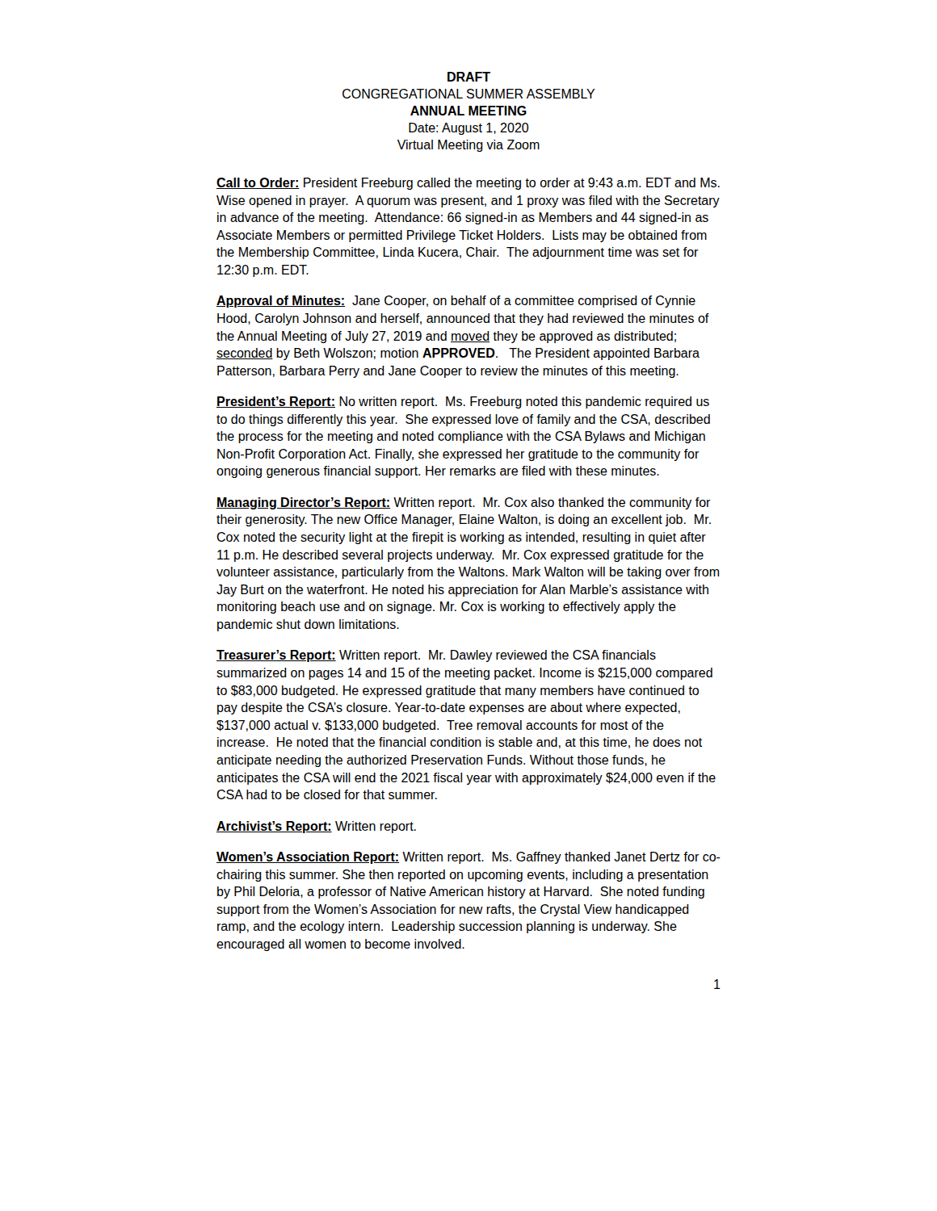DRAFT
CONGREGATIONAL SUMMER ASSEMBLY
ANNUAL MEETING
Date: August 1, 2020
Virtual Meeting via Zoom
Call to Order: President Freeburg called the meeting to order at 9:43 a.m. EDT and Ms. Wise opened in prayer. A quorum was present, and 1 proxy was filed with the Secretary in advance of the meeting. Attendance: 66 signed-in as Members and 44 signed-in as Associate Members or permitted Privilege Ticket Holders. Lists may be obtained from the Membership Committee, Linda Kucera, Chair. The adjournment time was set for 12:30 p.m. EDT.
Approval of Minutes: Jane Cooper, on behalf of a committee comprised of Cynnie Hood, Carolyn Johnson and herself, announced that they had reviewed the minutes of the Annual Meeting of July 27, 2019 and moved they be approved as distributed; seconded by Beth Wolszon; motion APPROVED. The President appointed Barbara Patterson, Barbara Perry and Jane Cooper to review the minutes of this meeting.
President’s Report: No written report. Ms. Freeburg noted this pandemic required us to do things differently this year. She expressed love of family and the CSA, described the process for the meeting and noted compliance with the CSA Bylaws and Michigan Non-Profit Corporation Act. Finally, she expressed her gratitude to the community for ongoing generous financial support. Her remarks are filed with these minutes.
Managing Director’s Report: Written report. Mr. Cox also thanked the community for their generosity. The new Office Manager, Elaine Walton, is doing an excellent job. Mr. Cox noted the security light at the firepit is working as intended, resulting in quiet after 11 p.m. He described several projects underway. Mr. Cox expressed gratitude for the volunteer assistance, particularly from the Waltons. Mark Walton will be taking over from Jay Burt on the waterfront. He noted his appreciation for Alan Marble’s assistance with monitoring beach use and on signage. Mr. Cox is working to effectively apply the pandemic shut down limitations.
Treasurer’s Report: Written report. Mr. Dawley reviewed the CSA financials summarized on pages 14 and 15 of the meeting packet. Income is $215,000 compared to $83,000 budgeted. He expressed gratitude that many members have continued to pay despite the CSA’s closure. Year-to-date expenses are about where expected, $137,000 actual v. $133,000 budgeted. Tree removal accounts for most of the increase. He noted that the financial condition is stable and, at this time, he does not anticipate needing the authorized Preservation Funds. Without those funds, he anticipates the CSA will end the 2021 fiscal year with approximately $24,000 even if the CSA had to be closed for that summer.
Archivist’s Report: Written report.
Women’s Association Report: Written report. Ms. Gaffney thanked Janet Dertz for co-chairing this summer. She then reported on upcoming events, including a presentation by Phil Deloria, a professor of Native American history at Harvard. She noted funding support from the Women’s Association for new rafts, the Crystal View handicapped ramp, and the ecology intern. Leadership succession planning is underway. She encouraged all women to become involved.
1